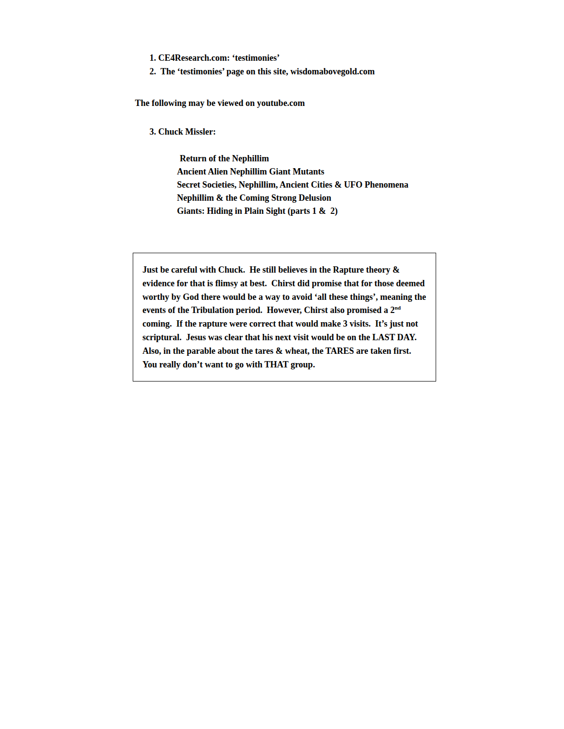CE4Research.com: ‘testimonies’
The ‘testimonies’ page on this site, wisdomabovegold.com
The following may be viewed on youtube.com
Chuck Missler:
Return of the Nephillim
Ancient Alien Nephillim Giant Mutants
Secret Societies, Nephillim, Ancient Cities & UFO Phenomena
Nephillim & the Coming Strong Delusion
Giants: Hiding in Plain Sight (parts 1 & 2)
Just be careful with Chuck. He still believes in the Rapture theory & evidence for that is flimsy at best. Chirst did promise that for those deemed worthy by God there would be a way to avoid ‘all these things’, meaning the events of the Tribulation period. However, Chirst also promised a 2nd coming. If the rapture were correct that would make 3 visits. It’s just not scriptural. Jesus was clear that his next visit would be on the LAST DAY. Also, in the parable about the tares & wheat, the TARES are taken first. You really don’t want to go with THAT group.